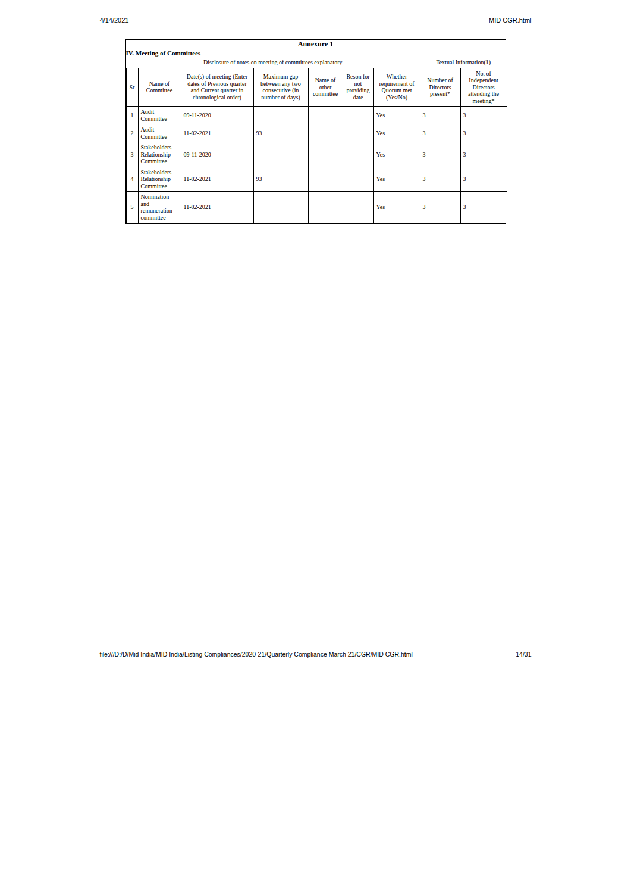4/14/2021
MID CGR.html
| Annexure 1 |
| IV. Meeting of Committees |
| / Disclosure of notes on meeting of committees explanatory / Textual Information(1) / / Sr / Name of Committee / Date(s) of meeting (Enter dates of Previous quarter and Current quarter in chronological order) / Maximum gap between any two consecutive (in number of days) / Name of other committee / Reson for not providing date / Whether requirement of Quorum met (Yes/No) / Number of Directors present* / No. of Independent Directors attending the meeting* / / 1 / Audit Committee / 09-11-2020 / / / / Yes / 3 / 3 / / 2 / Audit Committee / 11-02-2021 / 93 / / / Yes / 3 / 3 / / 3 / Stakeholders Relationship Committee / 09-11-2020 / / / / Yes / 3 / 3 / / 4 / Stakeholders Relationship Committee / 11-02-2021 / 93 / / / Yes / 3 / 3 / / 5 / Nomination and remuneration committee / 11-02-2021 / / / / Yes / 3 / 3 / |
file:///D:/D/Mid India/MID India/Listing Compliances/2020-21/Quarterly Compliance March 21/CGR/MID CGR.html
14/31